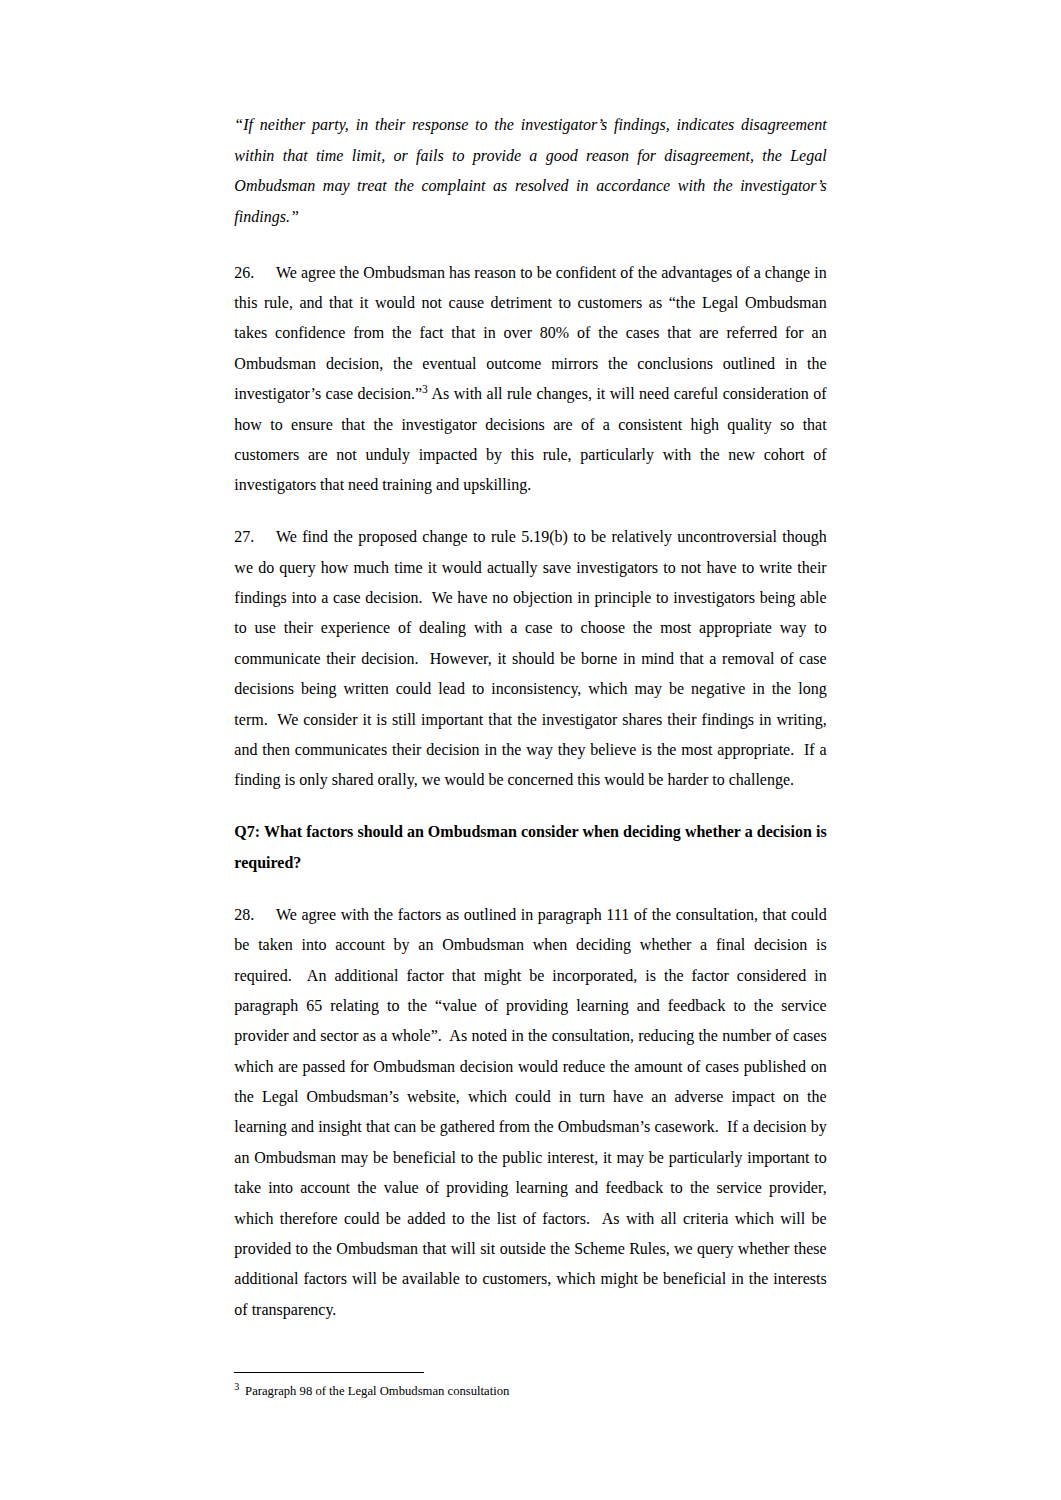“If neither party, in their response to the investigator’s findings, indicates disagreement within that time limit, or fails to provide a good reason for disagreement, the Legal Ombudsman may treat the complaint as resolved in accordance with the investigator’s findings.”
26. We agree the Ombudsman has reason to be confident of the advantages of a change in this rule, and that it would not cause detriment to customers as “the Legal Ombudsman takes confidence from the fact that in over 80% of the cases that are referred for an Ombudsman decision, the eventual outcome mirrors the conclusions outlined in the investigator’s case decision.”3 As with all rule changes, it will need careful consideration of how to ensure that the investigator decisions are of a consistent high quality so that customers are not unduly impacted by this rule, particularly with the new cohort of investigators that need training and upskilling.
27. We find the proposed change to rule 5.19(b) to be relatively uncontroversial though we do query how much time it would actually save investigators to not have to write their findings into a case decision. We have no objection in principle to investigators being able to use their experience of dealing with a case to choose the most appropriate way to communicate their decision. However, it should be borne in mind that a removal of case decisions being written could lead to inconsistency, which may be negative in the long term. We consider it is still important that the investigator shares their findings in writing, and then communicates their decision in the way they believe is the most appropriate. If a finding is only shared orally, we would be concerned this would be harder to challenge.
Q7: What factors should an Ombudsman consider when deciding whether a decision is required?
28. We agree with the factors as outlined in paragraph 111 of the consultation, that could be taken into account by an Ombudsman when deciding whether a final decision is required. An additional factor that might be incorporated, is the factor considered in paragraph 65 relating to the “value of providing learning and feedback to the service provider and sector as a whole”. As noted in the consultation, reducing the number of cases which are passed for Ombudsman decision would reduce the amount of cases published on the Legal Ombudsman’s website, which could in turn have an adverse impact on the learning and insight that can be gathered from the Ombudsman’s casework. If a decision by an Ombudsman may be beneficial to the public interest, it may be particularly important to take into account the value of providing learning and feedback to the service provider, which therefore could be added to the list of factors. As with all criteria which will be provided to the Ombudsman that will sit outside the Scheme Rules, we query whether these additional factors will be available to customers, which might be beneficial in the interests of transparency.
3 Paragraph 98 of the Legal Ombudsman consultation